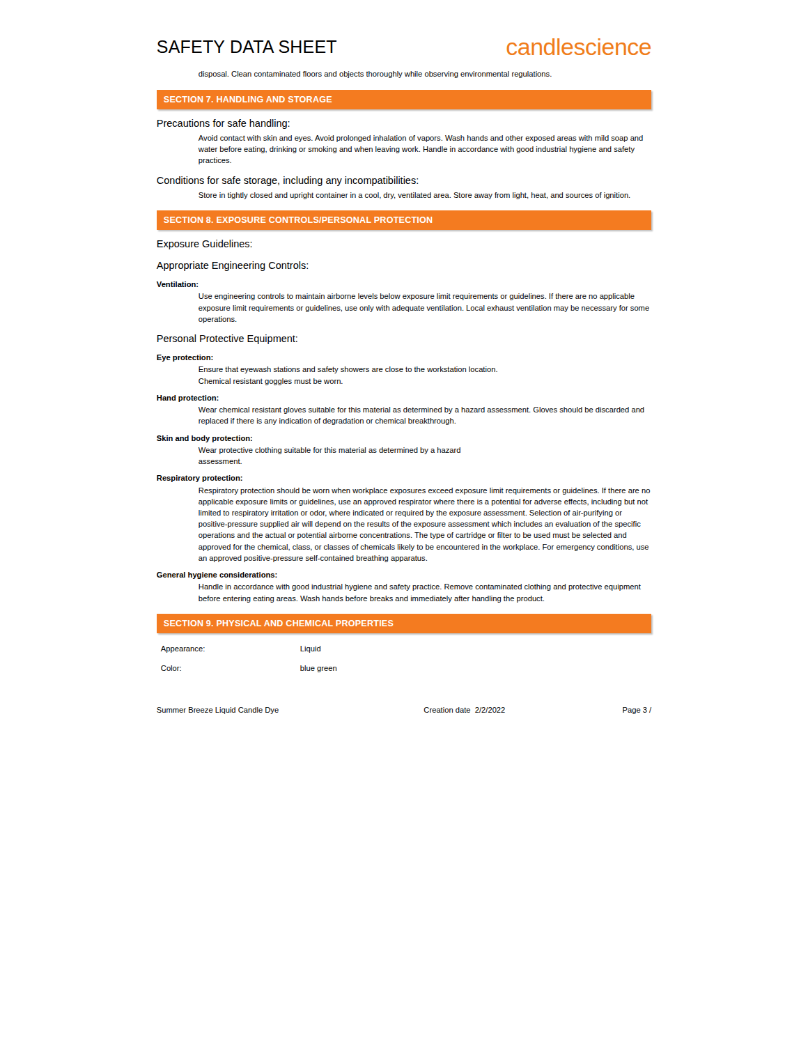SAFETY DATA SHEET
candle science
disposal. Clean contaminated floors and objects thoroughly while observing environmental regulations.
SECTION 7. HANDLING AND STORAGE
Precautions for safe handling:
Avoid contact with skin and eyes. Avoid prolonged inhalation of vapors. Wash hands and other exposed areas with mild soap and water before eating, drinking or smoking and when leaving work. Handle in accordance with good industrial hygiene and safety practices.
Conditions for safe storage, including any incompatibilities:
Store in tightly closed and upright container in a cool, dry, ventilated area. Store away from light, heat, and sources of ignition.
SECTION 8. EXPOSURE CONTROLS/PERSONAL PROTECTION
Exposure Guidelines:
Appropriate Engineering Controls:
Ventilation:
Use engineering controls to maintain airborne levels below exposure limit requirements or guidelines. If there are no applicable exposure limit requirements or guidelines, use only with adequate ventilation. Local exhaust ventilation may be necessary for some operations.
Personal Protective Equipment:
Eye protection:
Ensure that eyewash stations and safety showers are close to the workstation location.
Chemical resistant goggles must be worn.
Hand protection:
Wear chemical resistant gloves suitable for this material as determined by a hazard assessment. Gloves should be discarded and replaced if there is any indication of degradation or chemical breakthrough.
Skin and body protection:
Wear protective clothing suitable for this material as determined by a hazard
assessment.
Respiratory protection:
Respiratory protection should be worn when workplace exposures exceed exposure limit requirements or guidelines. If there are no applicable exposure limits or guidelines, use an approved respirator where there is a potential for adverse effects, including but not limited to respiratory irritation or odor, where indicated or required by the exposure assessment. Selection of air-purifying or positive-pressure supplied air will depend on the results of the exposure assessment which includes an evaluation of the specific operations and the actual or potential airborne concentrations. The type of cartridge or filter to be used must be selected and approved for the chemical, class, or classes of chemicals likely to be encountered in the workplace. For emergency conditions, use an approved positive-pressure self-contained breathing apparatus.
General hygiene considerations:
Handle in accordance with good industrial hygiene and safety practice. Remove contaminated clothing and protective equipment before entering eating areas. Wash hands before breaks and immediately after handling the product.
SECTION 9. PHYSICAL AND CHEMICAL PROPERTIES
Appearance:
Liquid
Color:
blue green
Summer Breeze Liquid Candle Dye
Creation date 2/2/2022
Page 3 /